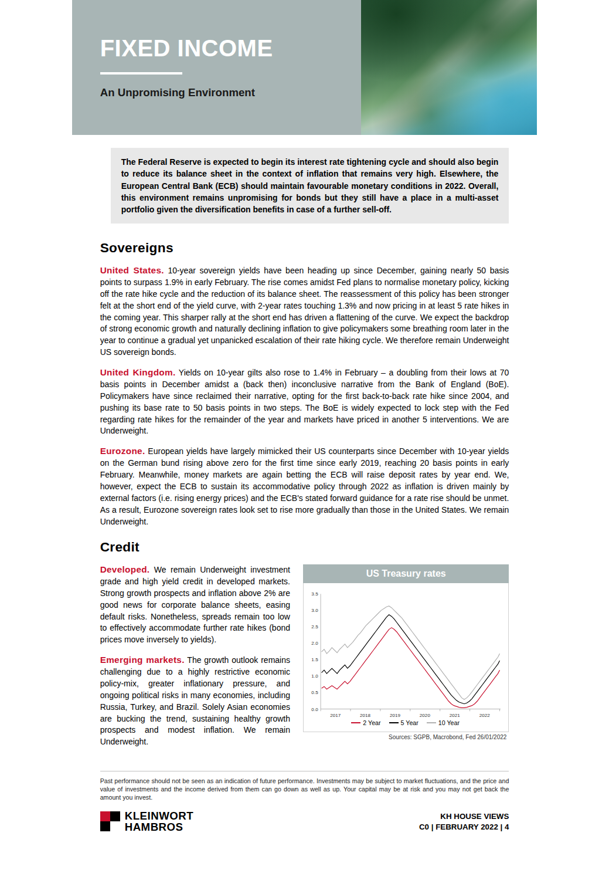FIXED INCOME
An Unpromising Environment
The Federal Reserve is expected to begin its interest rate tightening cycle and should also begin to reduce its balance sheet in the context of inflation that remains very high. Elsewhere, the European Central Bank (ECB) should maintain favourable monetary conditions in 2022. Overall, this environment remains unpromising for bonds but they still have a place in a multi-asset portfolio given the diversification benefits in case of a further sell-off.
Sovereigns
United States. 10-year sovereign yields have been heading up since December, gaining nearly 50 basis points to surpass 1.9% in early February. The rise comes amidst Fed plans to normalise monetary policy, kicking off the rate hike cycle and the reduction of its balance sheet. The reassessment of this policy has been stronger felt at the short end of the yield curve, with 2-year rates touching 1.3% and now pricing in at least 5 rate hikes in the coming year. This sharper rally at the short end has driven a flattening of the curve. We expect the backdrop of strong economic growth and naturally declining inflation to give policymakers some breathing room later in the year to continue a gradual yet unpanicked escalation of their rate hiking cycle. We therefore remain Underweight US sovereign bonds.
United Kingdom. Yields on 10-year gilts also rose to 1.4% in February – a doubling from their lows at 70 basis points in December amidst a (back then) inconclusive narrative from the Bank of England (BoE). Policymakers have since reclaimed their narrative, opting for the first back-to-back rate hike since 2004, and pushing its base rate to 50 basis points in two steps. The BoE is widely expected to lock step with the Fed regarding rate hikes for the remainder of the year and markets have priced in another 5 interventions. We are Underweight.
Eurozone. European yields have largely mimicked their US counterparts since December with 10-year yields on the German bund rising above zero for the first time since early 2019, reaching 20 basis points in early February. Meanwhile, money markets are again betting the ECB will raise deposit rates by year end. We, however, expect the ECB to sustain its accommodative policy through 2022 as inflation is driven mainly by external factors (i.e. rising energy prices) and the ECB's stated forward guidance for a rate rise should be unmet. As a result, Eurozone sovereign rates look set to rise more gradually than those in the United States. We remain Underweight.
Credit
Developed. We remain Underweight investment grade and high yield credit in developed markets. Strong growth prospects and inflation above 2% are good news for corporate balance sheets, easing default risks. Nonetheless, spreads remain too low to effectively accommodate further rate hikes (bond prices move inversely to yields).
Emerging markets. The growth outlook remains challenging due to a highly restrictive economic policy-mix, greater inflationary pressure, and ongoing political risks in many economies, including Russia, Turkey, and Brazil. Solely Asian economies are bucking the trend, sustaining healthy growth prospects and modest inflation. We remain Underweight.
US Treasury rates
3.5 3.0 2.5 2.0 1.5 1.0 0.5 0.0 2017 2018 2019 2020 2021 2022
2 Year 5 Year 10 Year
Sources: SGPB, Macrobond, Fed 26/01/2022
Past performance should not be seen as an indication of future performance. Investments may be subject to market fluctuations, and the price and value of investments and the income derived from them can go down as well as up. Your capital may be at risk and you may not get back the amount you invest.
KLEINWORT
HAMBROS
KH HOUSE VIEWS
C0 | FEBRUARY 2022 | 4